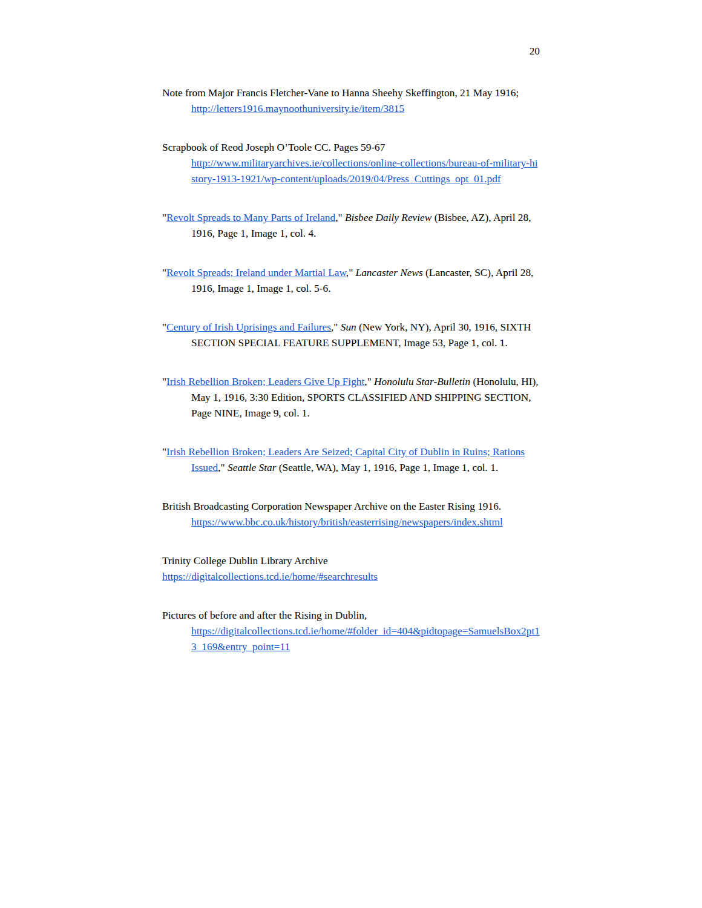20
Note from Major Francis Fletcher-Vane to Hanna Sheehy Skeffington, 21 May 1916; http://letters1916.maynoothuniversity.ie/item/3815
Scrapbook of Reod Joseph O’Toole CC. Pages 59-67
http://www.militaryarchives.ie/collections/online-collections/bureau-of-military-history-1913-1921/wp-content/uploads/2019/04/Press_Cuttings_opt_01.pdf
"Revolt Spreads to Many Parts of Ireland," Bisbee Daily Review (Bisbee, AZ), April 28, 1916, Page 1, Image 1, col. 4.
"Revolt Spreads; Ireland under Martial Law," Lancaster News (Lancaster, SC), April 28, 1916, Image 1, Image 1, col. 5-6.
"Century of Irish Uprisings and Failures," Sun (New York, NY), April 30, 1916, SIXTH SECTION SPECIAL FEATURE SUPPLEMENT, Image 53, Page 1, col. 1.
"Irish Rebellion Broken; Leaders Give Up Fight," Honolulu Star-Bulletin (Honolulu, HI), May 1, 1916, 3:30 Edition, SPORTS CLASSIFIED AND SHIPPING SECTION, Page NINE, Image 9, col. 1.
"Irish Rebellion Broken; Leaders Are Seized; Capital City of Dublin in Ruins; Rations Issued," Seattle Star (Seattle, WA), May 1, 1916, Page 1, Image 1, col. 1.
British Broadcasting Corporation Newspaper Archive on the Easter Rising 1916. https://www.bbc.co.uk/history/british/easterrising/newspapers/index.shtml
Trinity College Dublin Library Archive
https://digitalcollections.tcd.ie/home/#searchresults
Pictures of before and after the Rising in Dublin, https://digitalcollections.tcd.ie/home/#folder_id=404&pidtopage=SamuelsBox2pt13_169&entry_point=11